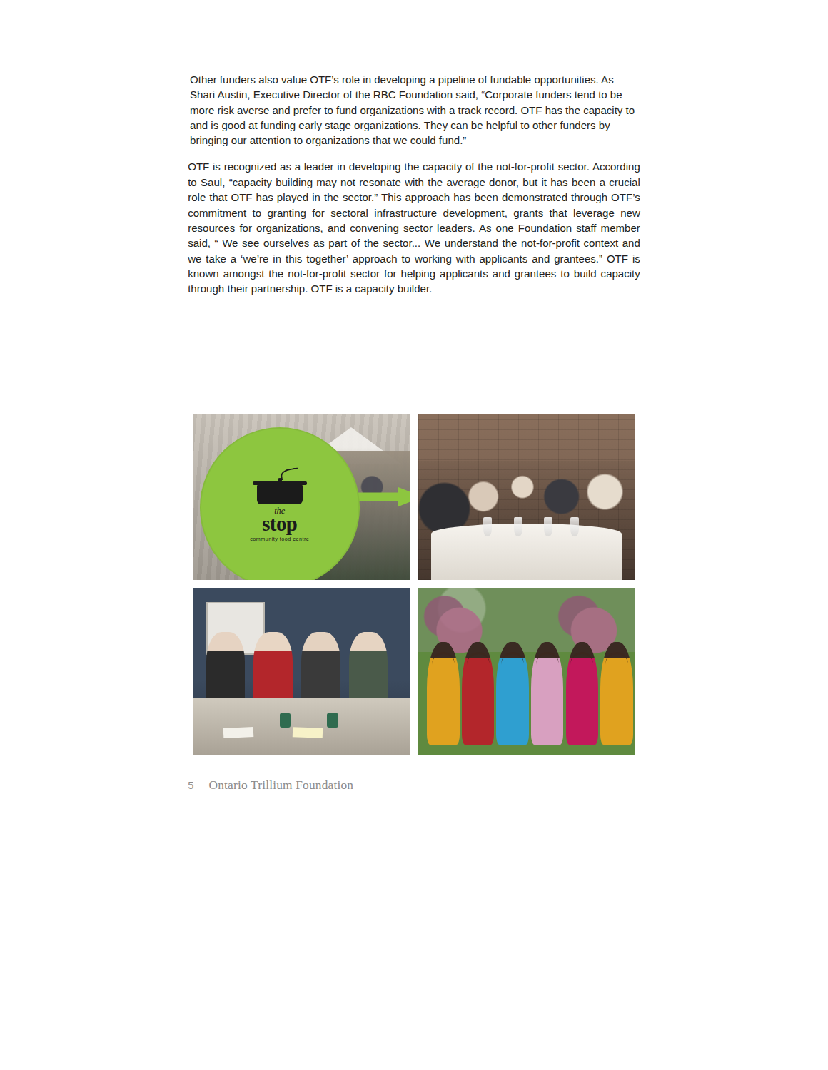Other funders also value OTF’s role in developing a pipeline of fundable opportunities. As Shari Austin, Executive Director of the RBC Foundation said, “Corporate funders tend to be more risk averse and prefer to fund organizations with a track record. OTF has the capacity to and is good at funding early stage organizations. They can be helpful to other funders by bringing our attention to organizations that we could fund.”
OTF is recognized as a leader in developing the capacity of the not-for-profit sector. According to Saul, “capacity building may not resonate with the average donor, but it has been a crucial role that OTF has played in the sector.” This approach has been demonstrated through OTF’s commitment to granting for sectoral infrastructure development, grants that leverage new resources for organizations, and convening sector leaders. As one Foundation staff member said, “ We see ourselves as part of the sector... We understand the not-for-profit context and we take a ‘we’re in this together’ approach to working with applicants and grantees.” OTF is known amongst the not-for-profit sector for helping applicants and grantees to build capacity through their partnership. OTF is a capacity builder.
the
stop
community food centre
5 Ontario Trillium Foundation